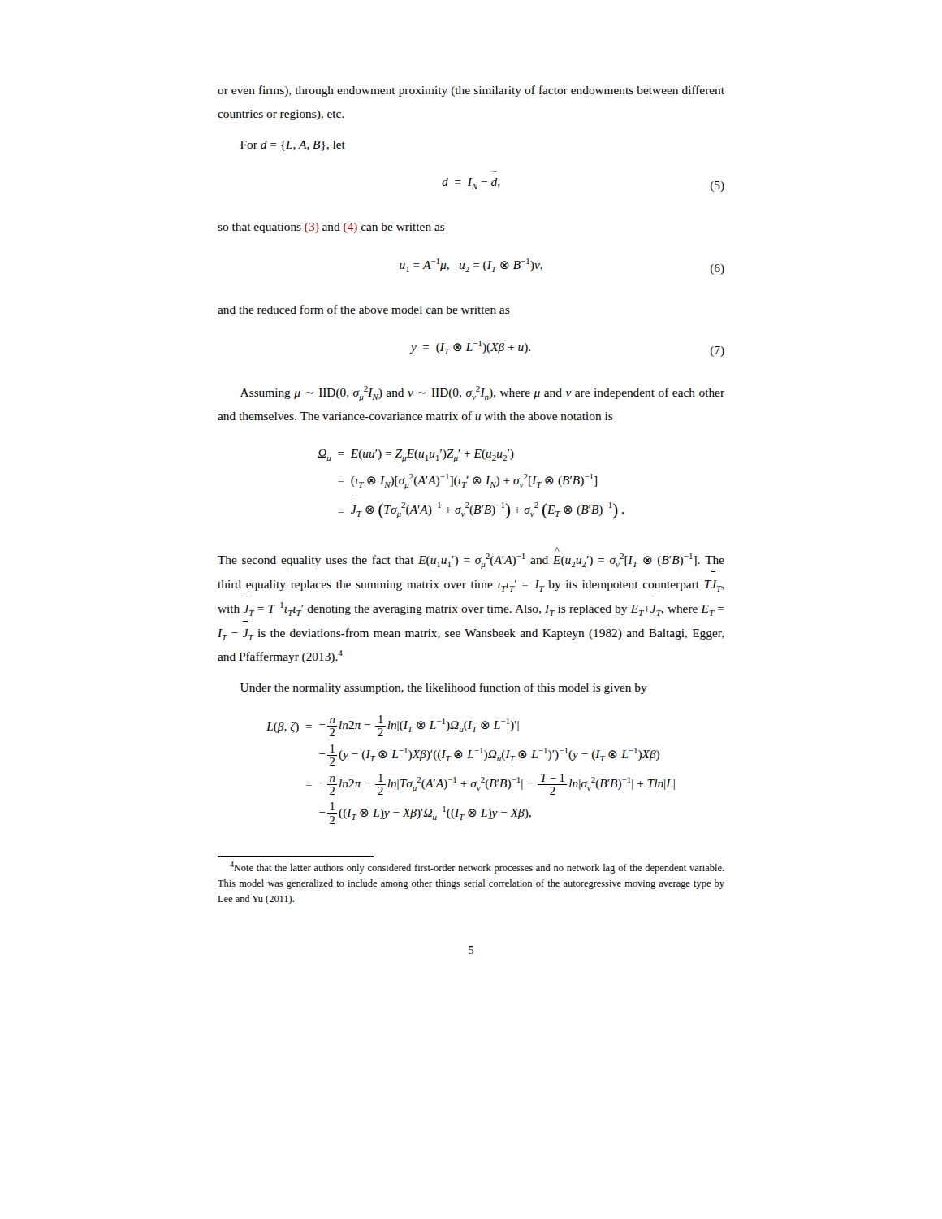or even firms), through endowment proximity (the similarity of factor endowments between different countries or regions), etc.
For d = {L, A, B}, let
| d | = | I N − d , |
(5)
so that equations (3) and (4) can be written as
| u 1 = A −1 μ , u 2 = ( I T ⊗ B −1 ) ν , |
(6)
and the reduced form of the above model can be written as
| y | = | ( I T ⊗ L −1 )( Xβ + u ). |
(7)
Assuming μ ∼ IID(0, σμ2IN) and ν ∼ IID(0, σν2In), where μ and ν are independent of each other and themselves. The variance-covariance matrix of u with the above notation is
| Ω u | = | E ( uu ′) = Z μ E ( u 1 u 1 ′) Z μ ′ + E ( u 2 u 2 ′) |
| | = | ( ι T ⊗ I N )[ σ μ 2 ( A ′ A ) −1 ]( ι T ′ ⊗ I N ) + σ ν 2 [ I T ⊗ ( B ′ B ) −1 ] |
| | = | J T ⊗ ( Tσ μ 2 ( A ′ A ) −1 + σ ν 2 ( B ′ B ) −1 ) + σ ν 2 ( E T ⊗ ( B ′ B ) −1 ) , |
The second equality uses the fact that E(u1u1′) = σμ2(A′A)−1 and E(u2u2′) = σν2[IT ⊗ (B′B)−1]. The third equality replaces the summing matrix over time ιTιT′ = JT by its idempotent counterpart TJT, with JT = T−1ιTιT′ denoting the averaging matrix over time. Also, IT is replaced by ET+JT, where ET = IT − JT is the deviations-from mean matrix, see Wansbeek and Kapteyn (1982) and Baltagi, Egger, and Pfaffermayr (2013).4
Under the normality assumption, the likelihood function of this model is given by
| L ( β, ζ ) | = | − n 2 ln 2 π − 1 2 ln / ( I T ⊗ L −1 ) Ω u ( I T ⊗ L −1 )′ / |
| | | − 1 2 ( y − ( I T ⊗ L −1 ) Xβ )′(( I T ⊗ L −1 ) Ω u ( I T ⊗ L −1 )′) −1 ( y − ( I T ⊗ L −1 ) Xβ ) |
| | = | − n 2 ln 2 π − 1 2 ln / Tσ μ 2 ( A ′ A ) −1 + σ ν 2 ( B ′ B ) −1 / − T − 1 2 ln / σ ν 2 ( B ′ B ) −1 / + Tln / L / |
| | | − 1 2 (( I T ⊗ L ) y − Xβ )′ Ω u −1 (( I T ⊗ L ) y − Xβ ), |
4Note that the latter authors only considered first-order network processes and no network lag of the dependent variable. This model was generalized to include among other things serial correlation of the autoregressive moving average type by Lee and Yu (2011).
5